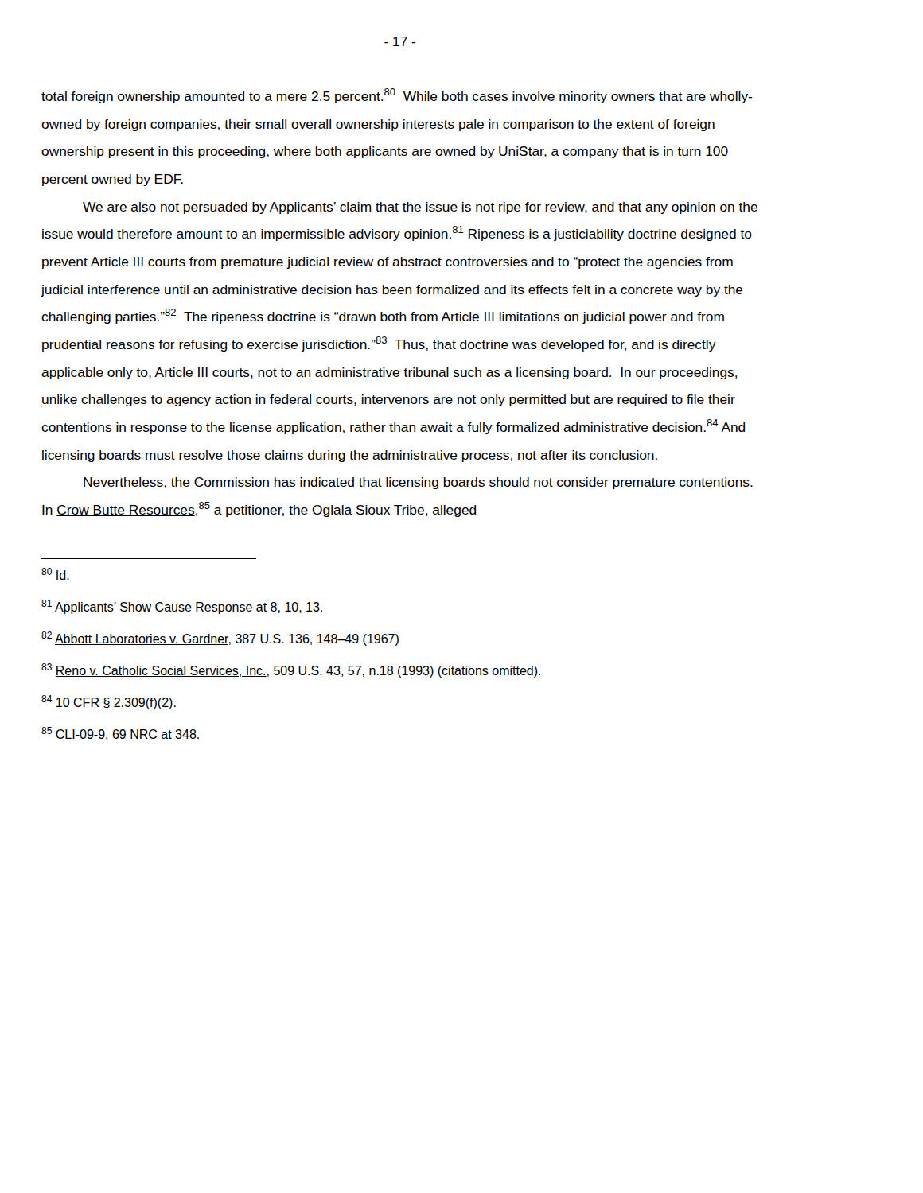- 17 -
total foreign ownership amounted to a mere 2.5 percent.80 While both cases involve minority owners that are wholly-owned by foreign companies, their small overall ownership interests pale in comparison to the extent of foreign ownership present in this proceeding, where both applicants are owned by UniStar, a company that is in turn 100 percent owned by EDF.
We are also not persuaded by Applicants’ claim that the issue is not ripe for review, and that any opinion on the issue would therefore amount to an impermissible advisory opinion.81 Ripeness is a justiciability doctrine designed to prevent Article III courts from premature judicial review of abstract controversies and to “protect the agencies from judicial interference until an administrative decision has been formalized and its effects felt in a concrete way by the challenging parties.”82 The ripeness doctrine is “drawn both from Article III limitations on judicial power and from prudential reasons for refusing to exercise jurisdiction.”83 Thus, that doctrine was developed for, and is directly applicable only to, Article III courts, not to an administrative tribunal such as a licensing board. In our proceedings, unlike challenges to agency action in federal courts, intervenors are not only permitted but are required to file their contentions in response to the license application, rather than await a fully formalized administrative decision.84 And licensing boards must resolve those claims during the administrative process, not after its conclusion.
Nevertheless, the Commission has indicated that licensing boards should not consider premature contentions. In Crow Butte Resources,85 a petitioner, the Oglala Sioux Tribe, alleged
80 Id.
81 Applicants’ Show Cause Response at 8, 10, 13.
82 Abbott Laboratories v. Gardner, 387 U.S. 136, 148–49 (1967)
83 Reno v. Catholic Social Services, Inc., 509 U.S. 43, 57, n.18 (1993) (citations omitted).
84 10 CFR § 2.309(f)(2).
85 CLI-09-9, 69 NRC at 348.